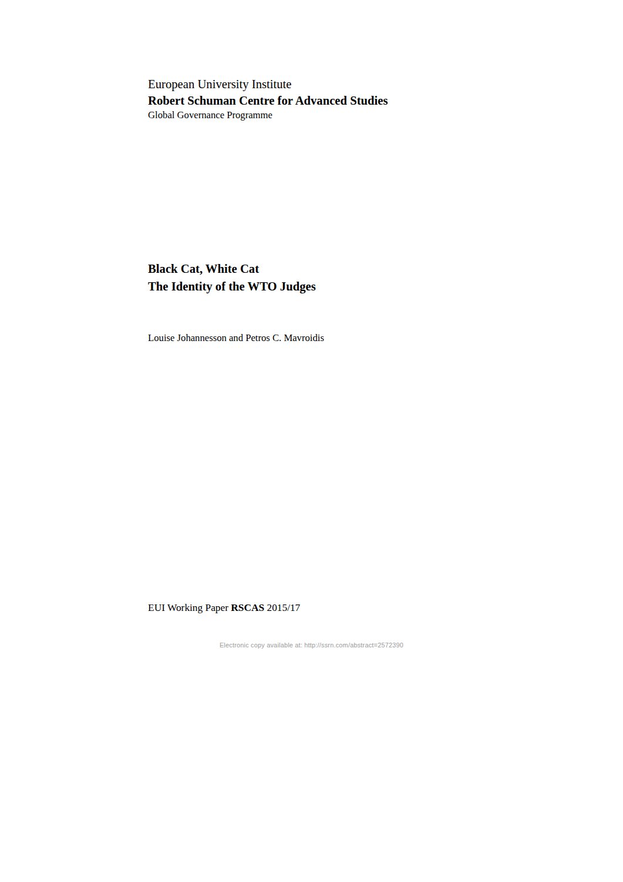European University Institute
Robert Schuman Centre for Advanced Studies
Global Governance Programme
Black Cat, White Cat
The Identity of the WTO Judges
Louise Johannesson and Petros C. Mavroidis
EUI Working Paper RSCAS 2015/17
Electronic copy available at: http://ssrn.com/abstract=2572390